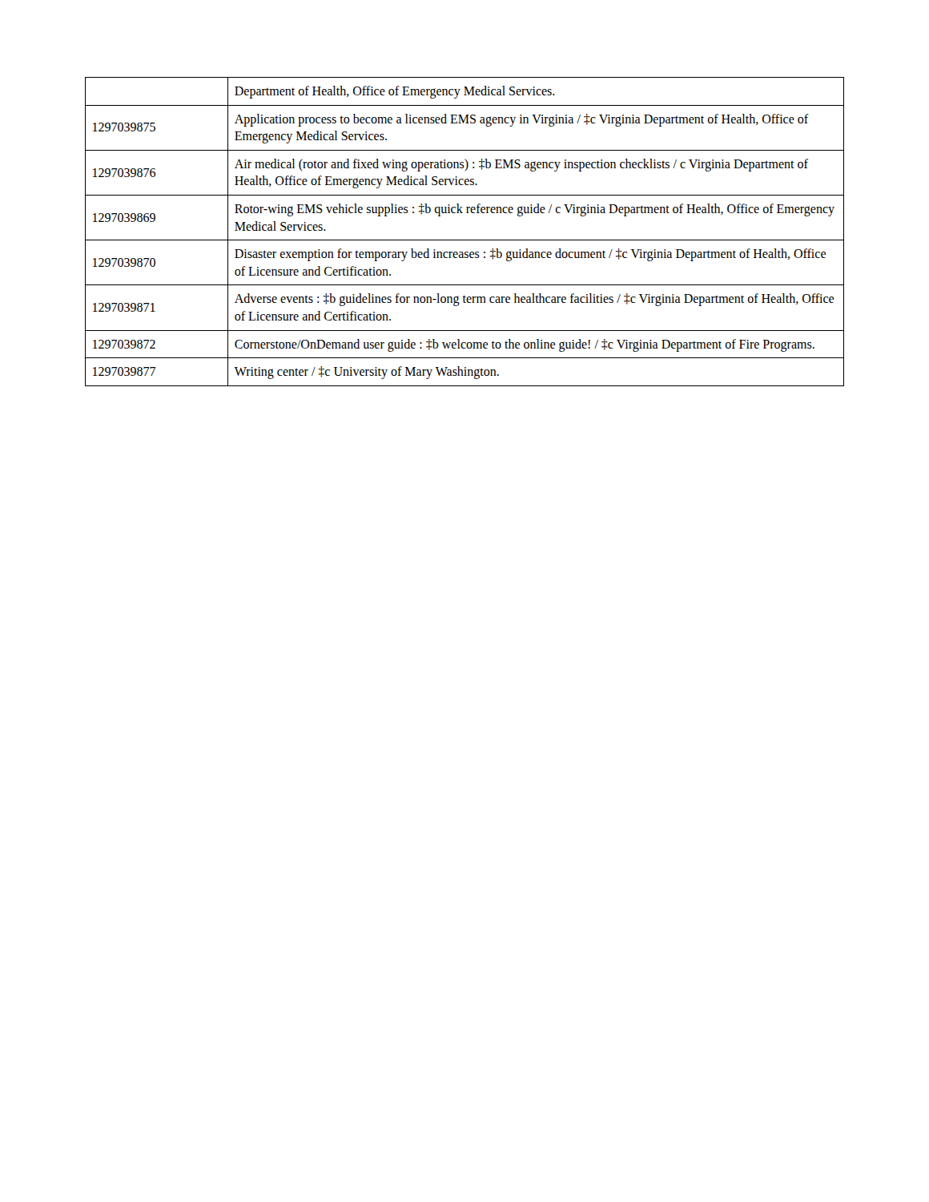| | Department of Health, Office of Emergency Medical Services. |
| 1297039875 | Application process to become a licensed EMS agency in Virginia / ‡c Virginia Department of Health, Office of Emergency Medical Services. |
| 1297039876 | Air medical (rotor and fixed wing operations) : ‡b EMS agency inspection checklists / c Virginia Department of Health, Office of Emergency Medical Services. |
| 1297039869 | Rotor-wing EMS vehicle supplies : ‡b quick reference guide / c Virginia Department of Health, Office of Emergency Medical Services. |
| 1297039870 | Disaster exemption for temporary bed increases : ‡b guidance document / ‡c Virginia Department of Health, Office of Licensure and Certification. |
| 1297039871 | Adverse events : ‡b guidelines for non-long term care healthcare facilities / ‡c Virginia Department of Health, Office of Licensure and Certification. |
| 1297039872 | Cornerstone/OnDemand user guide : ‡b welcome to the online guide! / ‡c Virginia Department of Fire Programs. |
| 1297039877 | Writing center / ‡c University of Mary Washington. |